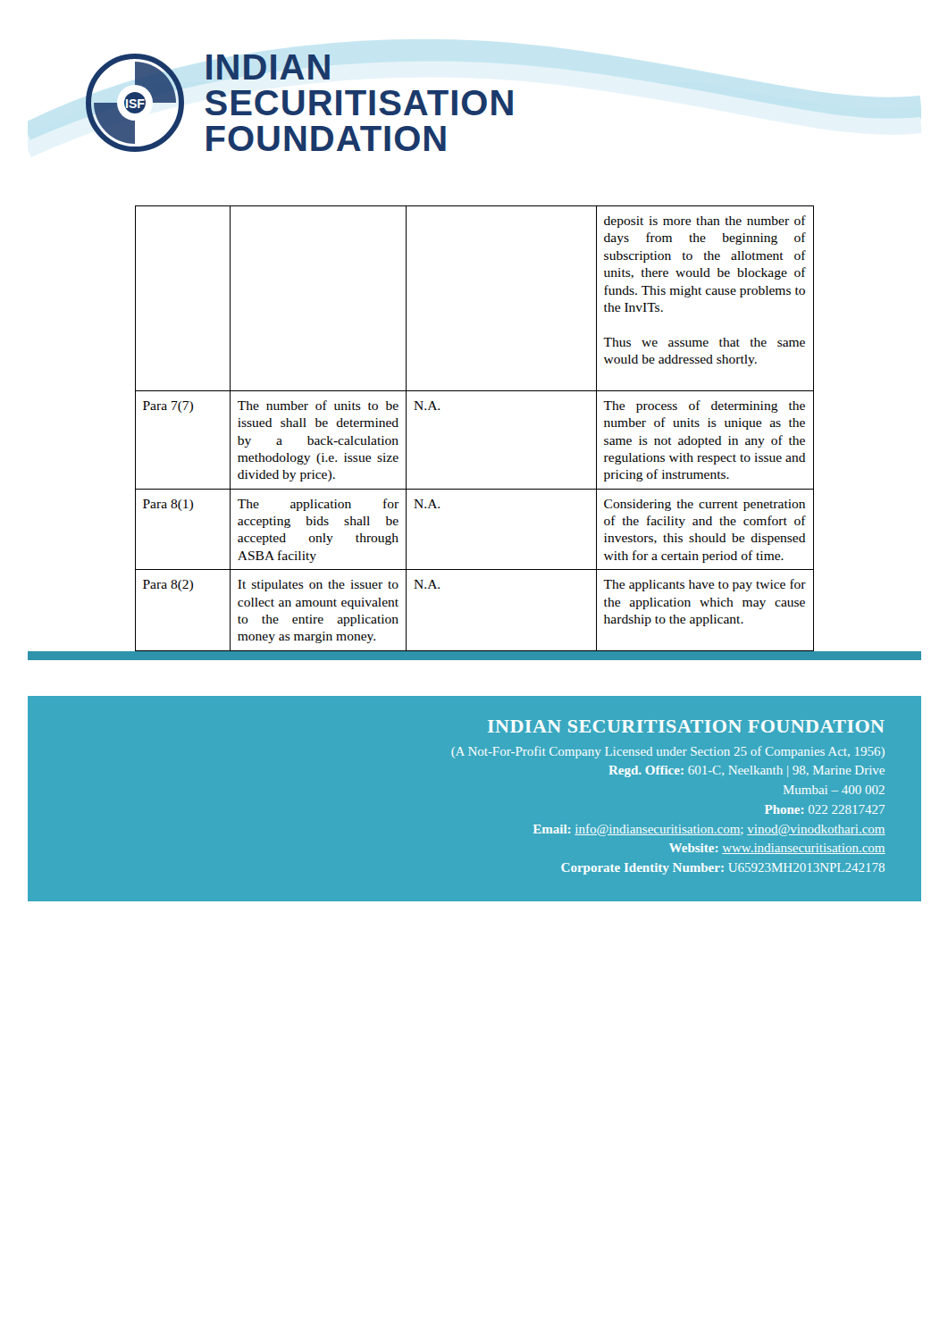ISF
INDIAN
SECURITISATION
FOUNDATION
| | | | deposit is more than the number of days from the beginning of subscription to the allotment of units, there would be blockage of funds. This might cause problems to the InvITs. Thus we assume that the same would be addressed shortly. |
| Para 7(7) | The number of units to be issued shall be determined by a back-calculation methodology (i.e. issue size divided by price). | N.A. | The process of determining the number of units is unique as the same is not adopted in any of the regulations with respect to issue and pricing of instruments. |
| Para 8(1) | The application for accepting bids shall be accepted only through ASBA facility | N.A. | Considering the current penetration of the facility and the comfort of investors, this should be dispensed with for a certain period of time. |
| Para 8(2) | It stipulates on the issuer to collect an amount equivalent to the entire application money as margin money. | N.A. | The applicants have to pay twice for the application which may cause hardship to the applicant. |
INDIAN SECURITISATION FOUNDATION
(A Not-For-Profit Company Licensed under Section 25 of Companies Act, 1956)
Regd. Office: 601-C, Neelkanth | 98, Marine Drive
Mumbai – 400 002
Phone: 022 22817427
Email: info@indiansecuritisation.com; vinod@vinodkothari.com
Website: www.indiansecuritisation.com
Corporate Identity Number: U65923MH2013NPL242178